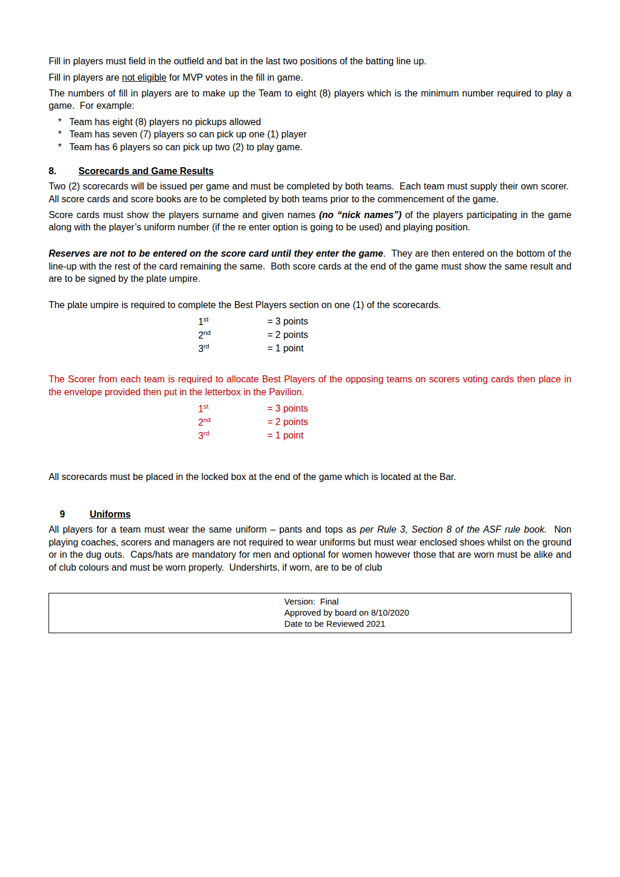Fill in players must field in the outfield and bat in the last two positions of the batting line up.
Fill in players are not eligible for MVP votes in the fill in game.
The numbers of fill in players are to make up the Team to eight (8) players which is the minimum number required to play a game. For example:
* Team has eight (8) players no pickups allowed
* Team has seven (7) players so can pick up one (1) player
* Team has 6 players so can pick up two (2) to play game.
8. Scorecards and Game Results
Two (2) scorecards will be issued per game and must be completed by both teams. Each team must supply their own scorer. All score cards and score books are to be completed by both teams prior to the commencement of the game.
Score cards must show the players surname and given names (no “nick names”) of the players participating in the game along with the player’s uniform number (if the re enter option is going to be used) and playing position.
Reserves are not to be entered on the score card until they enter the game. They are then entered on the bottom of the line-up with the rest of the card remaining the same. Both score cards at the end of the game must show the same result and are to be signed by the plate umpire.
The plate umpire is required to complete the Best Players section on one (1) of the scorecards.
| 1 st | = 3 points |
| 2 nd | = 2 points |
| 3 rd | = 1 point |
The Scorer from each team is required to allocate Best Players of the opposing teams on scorers voting cards then place in the envelope provided then put in the letterbox in the Pavilion.
| 1 st | = 3 points |
| 2 nd | = 2 points |
| 3 rd | = 1 point |
All scorecards must be placed in the locked box at the end of the game which is located at the Bar.
9 Uniforms
All players for a team must wear the same uniform – pants and tops as per Rule 3, Section 8 of the ASF rule book. Non playing coaches, scorers and managers are not required to wear uniforms but must wear enclosed shoes whilst on the ground or in the dug outs. Caps/hats are mandatory for men and optional for women however those that are worn must be alike and of club colours and must be worn properly. Undershirts, if worn, are to be of club
Version: Final
Approved by board on 8/10/2020
Date to be Reviewed 2021